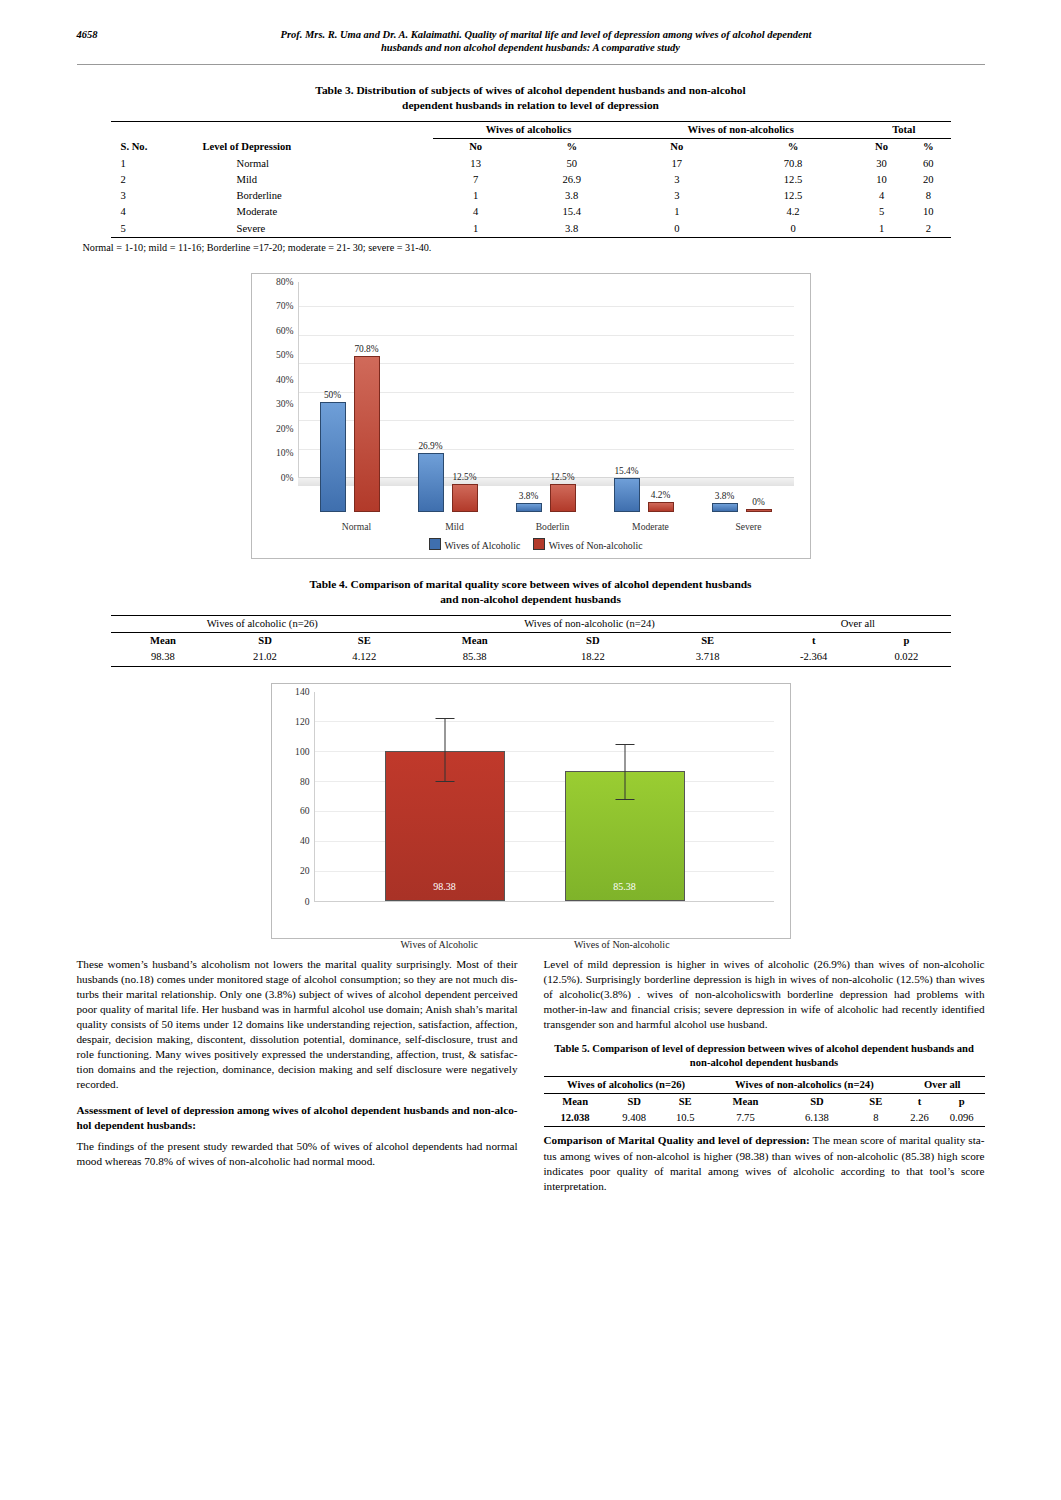4658 Prof. Mrs. R. Uma and Dr. A. Kalaimathi. Quality of marital life and level of depression among wives of alcohol dependent husbands and non alcohol dependent husbands: A comparative study
Table 3. Distribution of subjects of wives of alcohol dependent husbands and non-alcohol dependent husbands in relation to level of depression
| S. No. | Level of Depression | Wives of alcoholics | Wives of non-alcoholics | Total |
| --- | --- | --- | --- | --- |
| No | % | No | % | No | % |
| 1 | Normal | 13 | 50 | 17 | 70.8 | 30 | 60 |
| 2 | Mild | 7 | 26.9 | 3 | 12.5 | 10 | 20 |
| 3 | Borderline | 1 | 3.8 | 3 | 12.5 | 4 | 8 |
| 4 | Moderate | 4 | 15.4 | 1 | 4.2 | 5 | 10 |
| 5 | Severe | 1 | 3.8 | 0 | 0 | 1 | 2 |
Normal = 1-10; mild = 11-16; Borderline =17-20; moderate = 21- 30; severe = 31-40.
80%
70%
60%
50%
40%
30%
20%
10%
0%
50%
70.8%
Normal
26.9%
12.5%
Mild
3.8%
12.5%
Boderlin
15.4%
4.2%
Moderate
3.8%
0%
Severe
Wives of Alcoholic Wives of Non-alcoholic
Table 4. Comparison of marital quality score between wives of alcohol dependent husbands and non-alcohol dependent husbands
| Wives of alcoholic (n=26) | Wives of non-alcoholic (n=24) | Over all |
| --- | --- | --- |
| Mean | SD | SE | Mean | SD | SE | t | p |
| 98.38 | 21.02 | 4.122 | 85.38 | 18.22 | 3.718 | -2.364 | 0.022 |
140
120
100
80
60
40
20
0
98.38
85.38
Wives of Alcoholic Wives of Non-alcoholic
These women’s husband’s alcoholism not lowers the marital quality surprisingly. Most of their husbands (no.18) comes under monitored stage of alcohol consumption; so they are not much disturbs their marital relationship. Only one (3.8%) subject of wives of alcohol dependent perceived poor quality of marital life. Her husband was in harmful alcohol use domain; Anish shah’s marital quality consists of 50 items under 12 domains like understanding rejection, satisfaction, affection, despair, decision making, discontent, dissolution potential, dominance, self-disclosure, trust and role functioning. Many wives positively expressed the understanding, affection, trust, & satisfaction domains and the rejection, dominance, decision making and self disclosure were negatively recorded.
Assessment of level of depression among wives of alcohol dependent husbands and non-alcohol dependent husbands:
The findings of the present study rewarded that 50% of wives of alcohol dependents had normal mood whereas 70.8% of wives of non-alcoholic had normal mood.
Level of mild depression is higher in wives of alcoholic (26.9%) than wives of non-alcoholic (12.5%). Surprisingly borderline depression is high in wives of non-alcoholic (12.5%) than wives of alcoholic(3.8%) . wives of non-alcoholicswith borderline depression had problems with mother-in-law and financial crisis; severe depression in wife of alcoholic had recently identified transgender son and harmful alcohol use husband.
Table 5. Comparison of level of depression between wives of alcohol dependent husbands and non-alcohol dependent husbands
| Wives of alcoholics (n=26) | Wives of non-alcoholics (n=24) | Over all |
| --- | --- | --- |
| Mean | SD | SE | Mean | SD | SE | t | p |
| 12.038 | 9.408 | 10.5 | 7.75 | 6.138 | 8 | 2.26 | 0.096 |
Comparison of Marital Quality and level of depression: The mean score of marital quality status among wives of non-alcohol is higher (98.38) than wives of non-alcoholic (85.38) high score indicates poor quality of marital among wives of alcoholic according to that tool’s score interpretation.